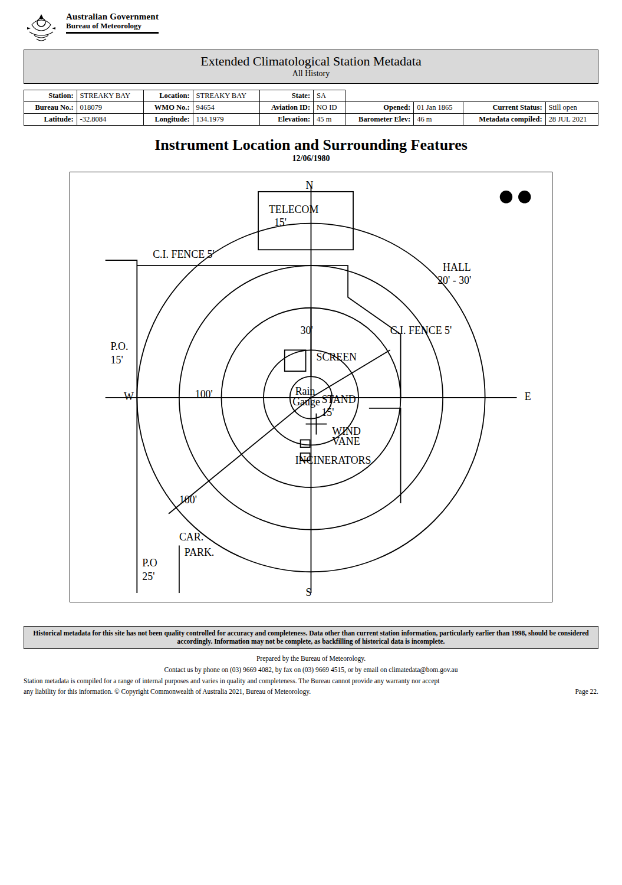Australian Government
Bureau of Meteorology
Extended Climatological Station Metadata
All History
| Station: | STREAKY BAY | Location: | STREAKY BAY | State: | SA |
| Bureau No.: | 018079 | WMO No.: | 94654 | Aviation ID: | NO ID | Opened: | 01 Jan 1865 | Current Status: | Still open |
| Latitude: | -32.8084 | Longitude: | 134.1979 | Elevation: | 45 m | Barometer Elev: | 46 m | Metadata compiled: | 28 JUL 2021 |
Instrument Location and Surrounding Features
12/06/1980
Historical metadata for this site has not been quality controlled for accuracy and completeness. Data other than current station information, particularly earlier than 1998, should be considered accordingly. Information may not be complete, as backfilling of historical data is incomplete.
Prepared by the Bureau of Meteorology.
Contact us by phone on (03) 9669 4082, by fax on (03) 9669 4515, or by email on climatedata@bom.gov.au
Station metadata is compiled for a range of internal purposes and varies in quality and completeness. The Bureau cannot provide any warranty nor accept
any liability for this information. © Copyright Commonwealth of Australia 2021, Bureau of Meteorology. Page 22.